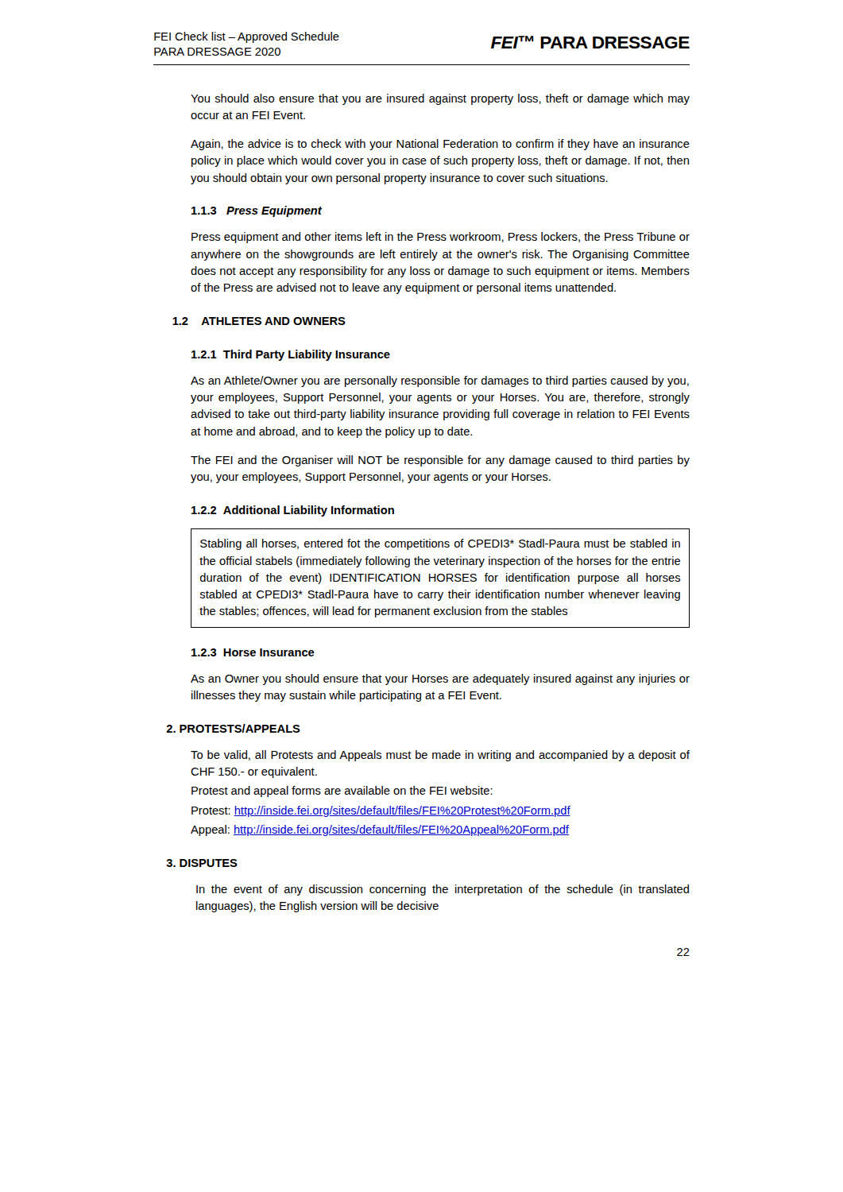FEI Check list – Approved Schedule
PARA DRESSAGE 2020
FEI™ PARA DRESSAGE
You should also ensure that you are insured against property loss, theft or damage which may occur at an FEI Event.
Again, the advice is to check with your National Federation to confirm if they have an insurance policy in place which would cover you in case of such property loss, theft or damage. If not, then you should obtain your own personal property insurance to cover such situations.
1.1.3 Press Equipment
Press equipment and other items left in the Press workroom, Press lockers, the Press Tribune or anywhere on the showgrounds are left entirely at the owner's risk. The Organising Committee does not accept any responsibility for any loss or damage to such equipment or items. Members of the Press are advised not to leave any equipment or personal items unattended.
1.2 ATHLETES AND OWNERS
1.2.1 Third Party Liability Insurance
As an Athlete/Owner you are personally responsible for damages to third parties caused by you, your employees, Support Personnel, your agents or your Horses. You are, therefore, strongly advised to take out third-party liability insurance providing full coverage in relation to FEI Events at home and abroad, and to keep the policy up to date.
The FEI and the Organiser will NOT be responsible for any damage caused to third parties by you, your employees, Support Personnel, your agents or your Horses.
1.2.2 Additional Liability Information
Stabling all horses, entered fot the competitions of CPEDI3* Stadl-Paura must be stabled in the official stabels (immediately following the veterinary inspection of the horses for the entrie duration of the event) IDENTIFICATION HORSES for identification purpose all horses stabled at CPEDI3* Stadl-Paura have to carry their identification number whenever leaving the stables; offences, will lead for permanent exclusion from the stables
1.2.3 Horse Insurance
As an Owner you should ensure that your Horses are adequately insured against any injuries or illnesses they may sustain while participating at a FEI Event.
2. PROTESTS/APPEALS
To be valid, all Protests and Appeals must be made in writing and accompanied by a deposit of CHF 150.- or equivalent.
Protest and appeal forms are available on the FEI website:
Protest: http://inside.fei.org/sites/default/files/FEI%20Protest%20Form.pdf
Appeal: http://inside.fei.org/sites/default/files/FEI%20Appeal%20Form.pdf
3. DISPUTES
In the event of any discussion concerning the interpretation of the schedule (in translated languages), the English version will be decisive
22